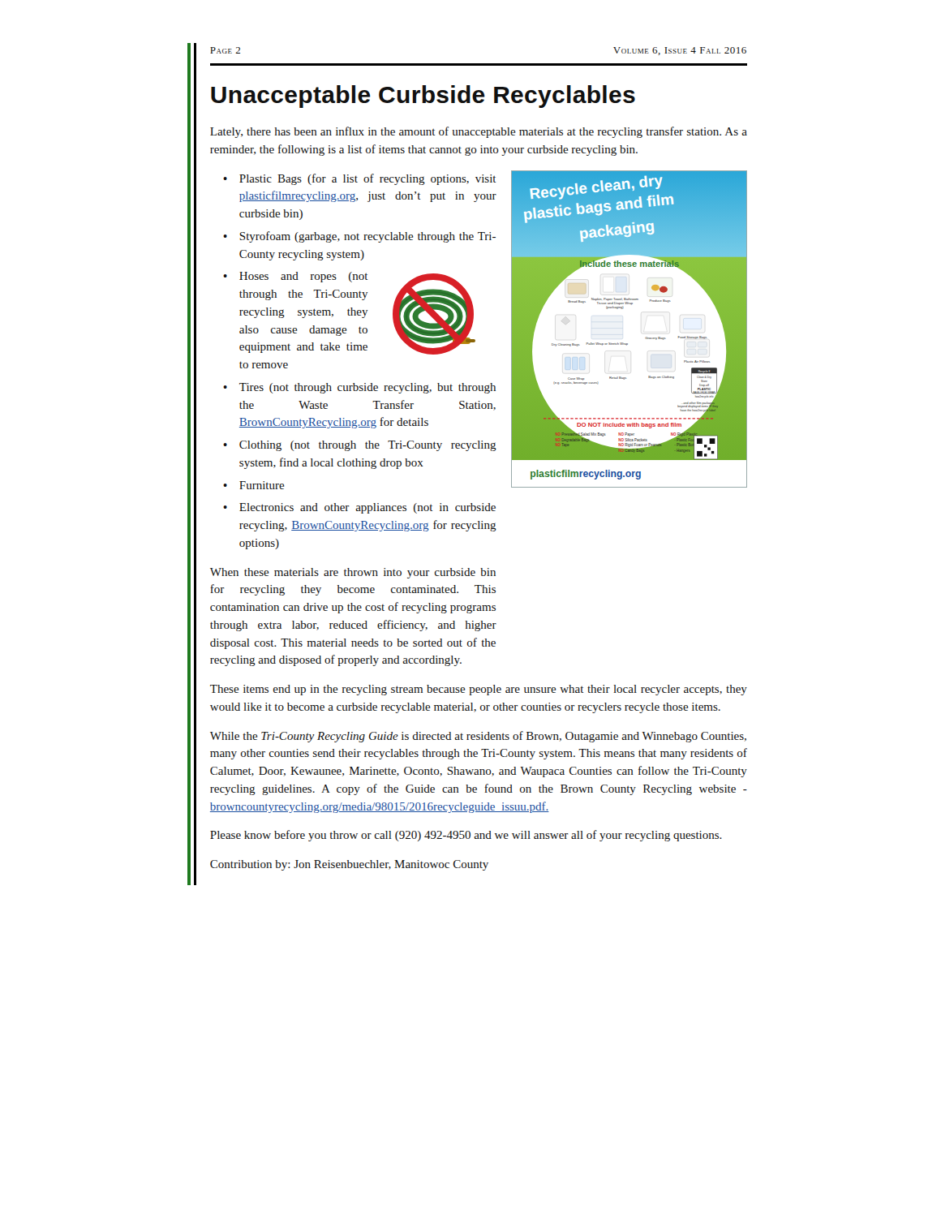Page 2 Volume 6, Issue 4 Fall 2016
Unacceptable Curbside Recyclables
Lately, there has been an influx in the amount of unacceptable materials at the recycling transfer station. As a reminder, the following is a list of items that cannot go into your curbside recycling bin.
Plastic Bags (for a list of recycling options, visit plasticfilmrecycling.org, just don’t put in your curbside bin)
Styrofoam (garbage, not recyclable through the Tri-County recycling system)
Hoses and ropes (not through the Tri-County recycling system, they also cause damage to equipment and take time to remove
Tires (not through curbside recycling, but through the Waste Transfer Station, BrownCountyRecycling.org for details
Clothing (not through the Tri-County recycling system, find a local clothing drop box
Furniture
Electronics and other appliances (not in curbside recycling, BrownCountyRecycling.org for recycling options)
When these materials are thrown into your curbside bin for recycling they become contaminated. This contamination can drive up the cost of recycling programs through extra labor, reduced efficiency, and higher disposal cost. This material needs to be sorted out of the recycling and disposed of properly and accordingly.
Recycle clean, dry plastic bags and film packaging Include these materials Bread Bags Napkin, Paper Towel, Bathroom Tissue and Diaper Wrap (packaging) Produce Bags Dry Cleaning Bags Pallet Wrap or Stretch Wrap Grocery Bags Food Storage Bags Case Wrap (e.g. snacks, beverage cases) Retail Bags Bags on Clothing Plastic Air Pillows Recycle If Clean & Dry Store Drop-off PLASTIC BAGS / FILM / WRAP how2recycle.info ...and other film packages beyond displayed items IF they have the how2recycle label DO NOT include with bags and film NO Prewashed Salad Mix Bags NO Degradable Bags NO Tape NO Paper NO Silica Packets NO Rigid Foam or Peanuts NO Candy Bags NO Rigid Plastic: - Plastic Food Containers - Plastic Bottles - Hangers plasticfilmrecycling.org
These items end up in the recycling stream because people are unsure what their local recycler accepts, they would like it to become a curbside recyclable material, or other counties or recyclers recycle those items.
While the Tri-County Recycling Guide is directed at residents of Brown, Outagamie and Winnebago Counties, many other counties send their recyclables through the Tri-County system. This means that many residents of Calumet, Door, Kewaunee, Marinette, Oconto, Shawano, and Waupaca Counties can follow the Tri-County recycling guidelines. A copy of the Guide can be found on the Brown County Recycling website - browncountyrecycling.org/media/98015/2016recycleguide_issuu.pdf.
Please know before you throw or call (920) 492-4950 and we will answer all of your recycling questions.
Contribution by: Jon Reisenbuechler, Manitowoc County